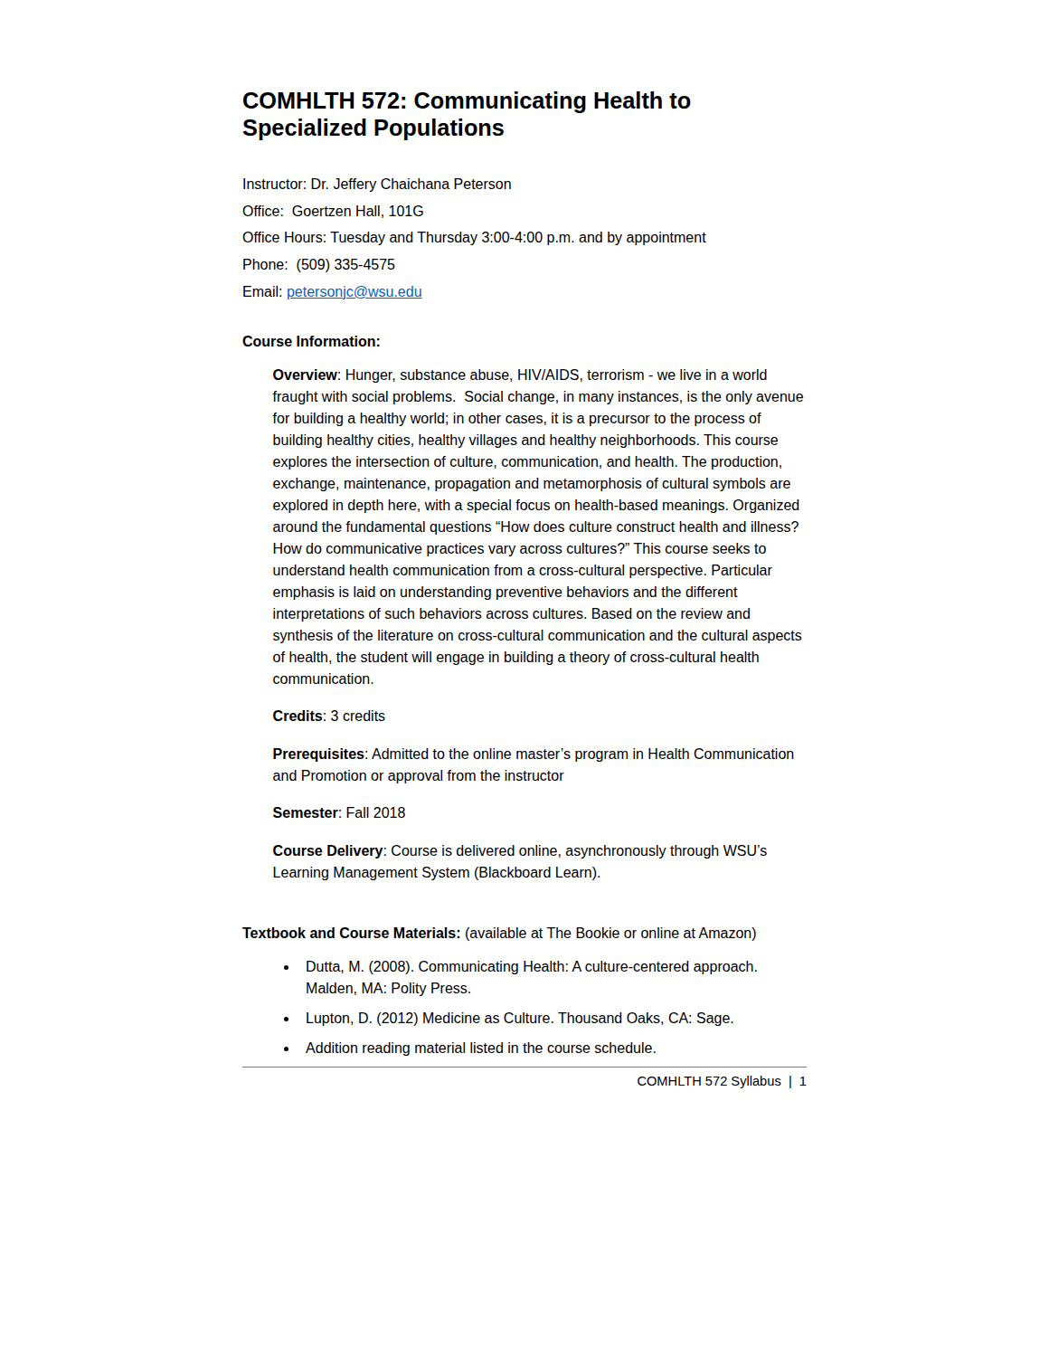COMHLTH 572: Communicating Health to Specialized Populations
Instructor: Dr. Jeffery Chaichana Peterson
Office: Goertzen Hall, 101G
Office Hours: Tuesday and Thursday 3:00-4:00 p.m. and by appointment
Phone: (509) 335-4575
Email: petersonjc@wsu.edu
Course Information:
Overview: Hunger, substance abuse, HIV/AIDS, terrorism - we live in a world fraught with social problems. Social change, in many instances, is the only avenue for building a healthy world; in other cases, it is a precursor to the process of building healthy cities, healthy villages and healthy neighborhoods. This course explores the intersection of culture, communication, and health. The production, exchange, maintenance, propagation and metamorphosis of cultural symbols are explored in depth here, with a special focus on health-based meanings. Organized around the fundamental questions “How does culture construct health and illness? How do communicative practices vary across cultures?” This course seeks to understand health communication from a cross-cultural perspective. Particular emphasis is laid on understanding preventive behaviors and the different interpretations of such behaviors across cultures. Based on the review and synthesis of the literature on cross-cultural communication and the cultural aspects of health, the student will engage in building a theory of cross-cultural health communication.
Credits: 3 credits
Prerequisites: Admitted to the online master’s program in Health Communication and Promotion or approval from the instructor
Semester: Fall 2018
Course Delivery: Course is delivered online, asynchronously through WSU’s Learning Management System (Blackboard Learn).
Textbook and Course Materials: (available at The Bookie or online at Amazon)
Dutta, M. (2008). Communicating Health: A culture-centered approach. Malden, MA: Polity Press.
Lupton, D. (2012) Medicine as Culture. Thousand Oaks, CA: Sage.
Addition reading material listed in the course schedule.
COMHLTH 572 Syllabus | 1